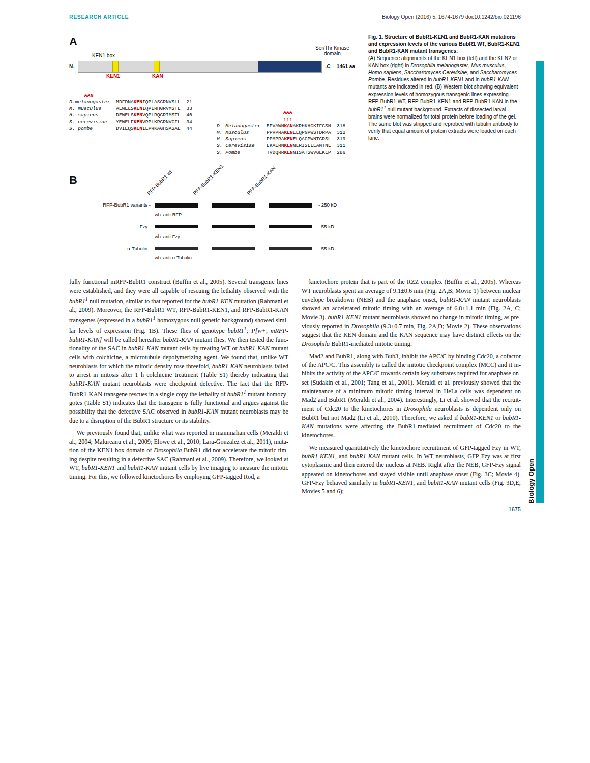Biology Open
RESEARCH ARTICLE
Biology Open (2016) 5, 1674-1679 doi:10.1242/bio.021196
A
KEN1 box Ser/Thr Kinase
domain
N-
-C 1461 aa
KEN1 KAN
AAN D.melanogaster MDFDNAKENIQPLASGRNVSLL 21 M. musculus AEWELSKENIQPLRHGRVMSTL 33 H. sapiens DEWELSKENVQPLRQGRIMSTL 40 S. cerevisiae YEWELFKENVRPLKRGRNVGIL 34 S. pombe DVIEQSKENIEPRKAGHSASAL 44
AAA ↑↑↑ D. Melanogaster EPVAWNKANAKRHKHGKIFGSN 318 M. Musculus PPVPRAKENELQPGPWSTDRPA 312 H. Sapiens PPMPRAKENELQAGPWNTGRSL 319 S. Cerevisiae LKAERNKENNLRISLLEANTNL 311 S. Pombe TVDQRRKENNISATSWVGEKLP 286
B
RFP-BubR1 wt
RFP-BubR1-KEN1
RFP-BubR1-KAN
RFP-BubR1 variants -
- 250 kD
wb: anti-RFP
Fzy -
- 55 kD
wb: anti-Fzy
α-Tubulin -
- 55 kD
wb: anti-α-Tubulin
Fig. 1. Structure of BubR1-KEN1 and BubR1-KAN mutations and expression levels of the various BubR1 WT, BubR1-KEN1 and BubR1-KAN mutant transgenes.
(A) Sequence alignments of the KEN1 box (left) and the KEN2 or KAN box (right) in Drosophila melanogaster, Mus musculus, Homo sapiens, Saccharomyces Cerevisiae, and Saccharomyces Pombe. Residues altered in bubR1-KEN1 and in bubR1-KAN mutants are indicated in red. (B) Western blot showing equivalent expression levels of homozygous transgenic lines expressing RFP-BubR1 WT, RFP-BubR1-KEN1 and RFP-BubR1-KAN in the bubR11 null mutant background. Extracts of dissected larval brains were normalized for total protein before loading of the gel. The same blot was stripped and reprobed with tubulin antibody to verify that equal amount of protein extracts were loaded on each lane.
fully functional mRFP-BubR1 construct (Buffin et al., 2005). Several transgenic lines were established, and they were all capable of rescuing the lethality observed with the bubR11 null mutation, similar to that reported for the bubR1-KEN mutation (Rahmani et al., 2009). Moreover, the RFP-BubR1 WT, RFP-BubR1-KEN1, and RFP-BubR1-KAN transgenes (expressed in a bubR11 homozygous null genetic background) showed similar levels of expression (Fig. 1B). These flies of genotype bubR11; P[w+, mRFP-bubR1-KAN] will be called hereafter bubR1-KAN mutant flies. We then tested the functionality of the SAC in bubR1-KAN mutant cells by treating WT or bubR1-KAN mutant cells with colchicine, a microtubule depolymerizing agent. We found that, unlike WT neuroblasts for which the mitotic density rose threefold, bubR1-KAN neuroblasts failed to arrest in mitosis after 1 h colchicine treatment (Table S1) thereby indicating that bubR1-KAN mutant neuroblasts were checkpoint defective. The fact that the RFP-BubR1-KAN transgene rescues in a single copy the lethality of bubR11 mutant homozygotes (Table S1) indicates that the transgene is fully functional and argues against the possibility that the defective SAC observed in bubR1-KAN mutant neuroblasts may be due to a disruption of the BubR1 structure or its stability.
We previously found that, unlike what was reported in mammalian cells (Meraldi et al., 2004; Malureanu et al., 2009; Elowe et al., 2010; Lara-Gonzalez et al., 2011), mutation of the KEN1-box domain of Drosophila BubR1 did not accelerate the mitotic timing despite resulting in a defective SAC (Rahmani et al., 2009). Therefore, we looked at WT, bubR1-KEN1 and bubR1-KAN mutant cells by live imaging to measure the mitotic timing. For this, we followed kinetochores by employing GFP-tagged Rod, a
kinetochore protein that is part of the RZZ complex (Buffin et al., 2005). Whereas WT neuroblasts spent an average of 9.1±0.6 min (Fig. 2A,B; Movie 1) between nuclear envelope breakdown (NEB) and the anaphase onset, bubR1-KAN mutant neuroblasts showed an accelerated mitotic timing with an average of 6.8±1.1 min (Fig. 2A, C; Movie 3). bubR1-KEN1 mutant neuroblasts showed no change in mitotic timing, as previously reported in Drosophila (9.3±0.7 min, Fig. 2A,D; Movie 2). These observations suggest that the KEN domain and the KAN sequence may have distinct effects on the Drosophila BubR1-mediated mitotic timing.
Mad2 and BubR1, along with Bub3, inhibit the APC/C by binding Cdc20, a cofactor of the APC/C. This assembly is called the mitotic checkpoint complex (MCC) and it inhibits the activity of the APC/C towards certain key substrates required for anaphase onset (Sudakin et al., 2001; Tang et al., 2001). Meraldi et al. previously showed that the maintenance of a minimum mitotic timing interval in HeLa cells was dependent on Mad2 and BubR1 (Meraldi et al., 2004). Interestingly, Li et al. showed that the recruitment of Cdc20 to the kinetochores in Drosophila neuroblasts is dependent only on BubR1 but not Mad2 (Li et al., 2010). Therefore, we asked if bubR1-KEN1 or bubR1-KAN mutations were affecting the BubR1-mediated recruitment of Cdc20 to the kinetochores.
We measured quantitatively the kinetochore recruitment of GFP-tagged Fzy in WT, bubR1-KEN1, and bubR1-KAN mutant cells. In WT neuroblasts, GFP-Fzy was at first cytoplasmic and then entered the nucleus at NEB. Right after the NEB, GFP-Fzy signal appeared on kinetochores and stayed visible until anaphase onset (Fig. 3C; Movie 4). GFP-Fzy behaved similarly in bubR1-KEN1, and bubR1-KAN mutant cells (Fig. 3D,E; Movies 5 and 6);
1675